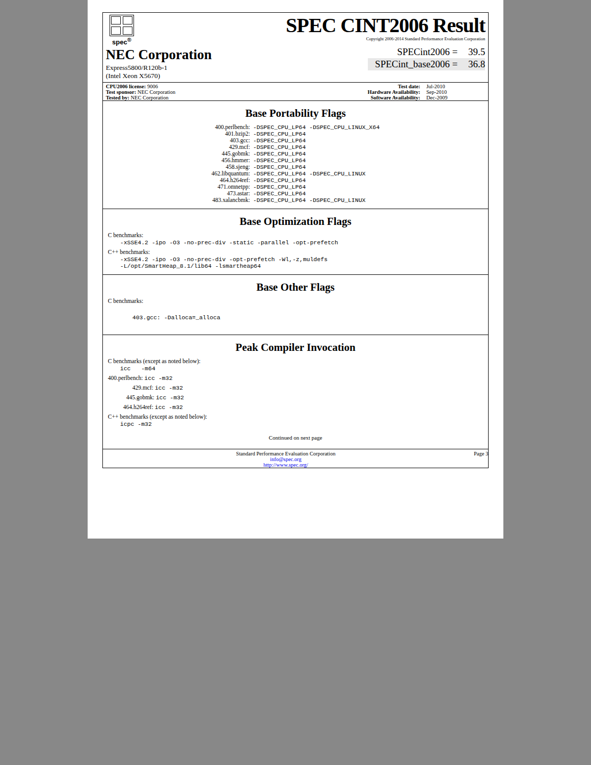spec®
SPEC CINT2006 Result
Copyright 2006-2014 Standard Performance Evaluation Corporation
NEC Corporation
Express5800/R120b-1 (Intel Xeon X5670)
| SPECint2006 = | 39.5 |
| SPECint_base2006 = | 36.8 |
| CPU2006 license: 9006 | Test date: | Jul-2010 |
| Test sponsor: NEC Corporation | Hardware Availability: | Sep-2010 |
| Tested by: NEC Corporation | Software Availability: | Dec-2009 |
Base Portability Flags
| 400.perlbench: | -DSPEC_CPU_LP64 -DSPEC_CPU_LINUX_X64 |
| 401.bzip2: | -DSPEC_CPU_LP64 |
| 403.gcc: | -DSPEC_CPU_LP64 |
| 429.mcf: | -DSPEC_CPU_LP64 |
| 445.gobmk: | -DSPEC_CPU_LP64 |
| 456.hmmer: | -DSPEC_CPU_LP64 |
| 458.sjeng: | -DSPEC_CPU_LP64 |
| 462.libquantum: | -DSPEC_CPU_LP64 -DSPEC_CPU_LINUX |
| 464.h264ref: | -DSPEC_CPU_LP64 |
| 471.omnetpp: | -DSPEC_CPU_LP64 |
| 473.astar: | -DSPEC_CPU_LP64 |
| 483.xalancbmk: | -DSPEC_CPU_LP64 -DSPEC_CPU_LINUX |
Base Optimization Flags
C benchmarks:
-xSSE4.2 -ipo -O3 -no-prec-div -static -parallel -opt-prefetch
C++ benchmarks:
-xSSE4.2 -ipo -O3 -no-prec-div -opt-prefetch -Wl,-z,muldefs
-L/opt/SmartHeap_8.1/lib64 -lsmartheap64
Base Other Flags
C benchmarks:
403.gcc: -Dalloca=_alloca
Peak Compiler Invocation
C benchmarks (except as noted below):
icc   -m64
400.perlbench: icc -m32
429.mcf: icc -m32
445.gobmk: icc -m32
464.h264ref: icc -m32
C++ benchmarks (except as noted below):
icpc -m32
Continued on next page
Standard Performance Evaluation Corporation
info@spec.org
http://www.spec.org/
Page 3